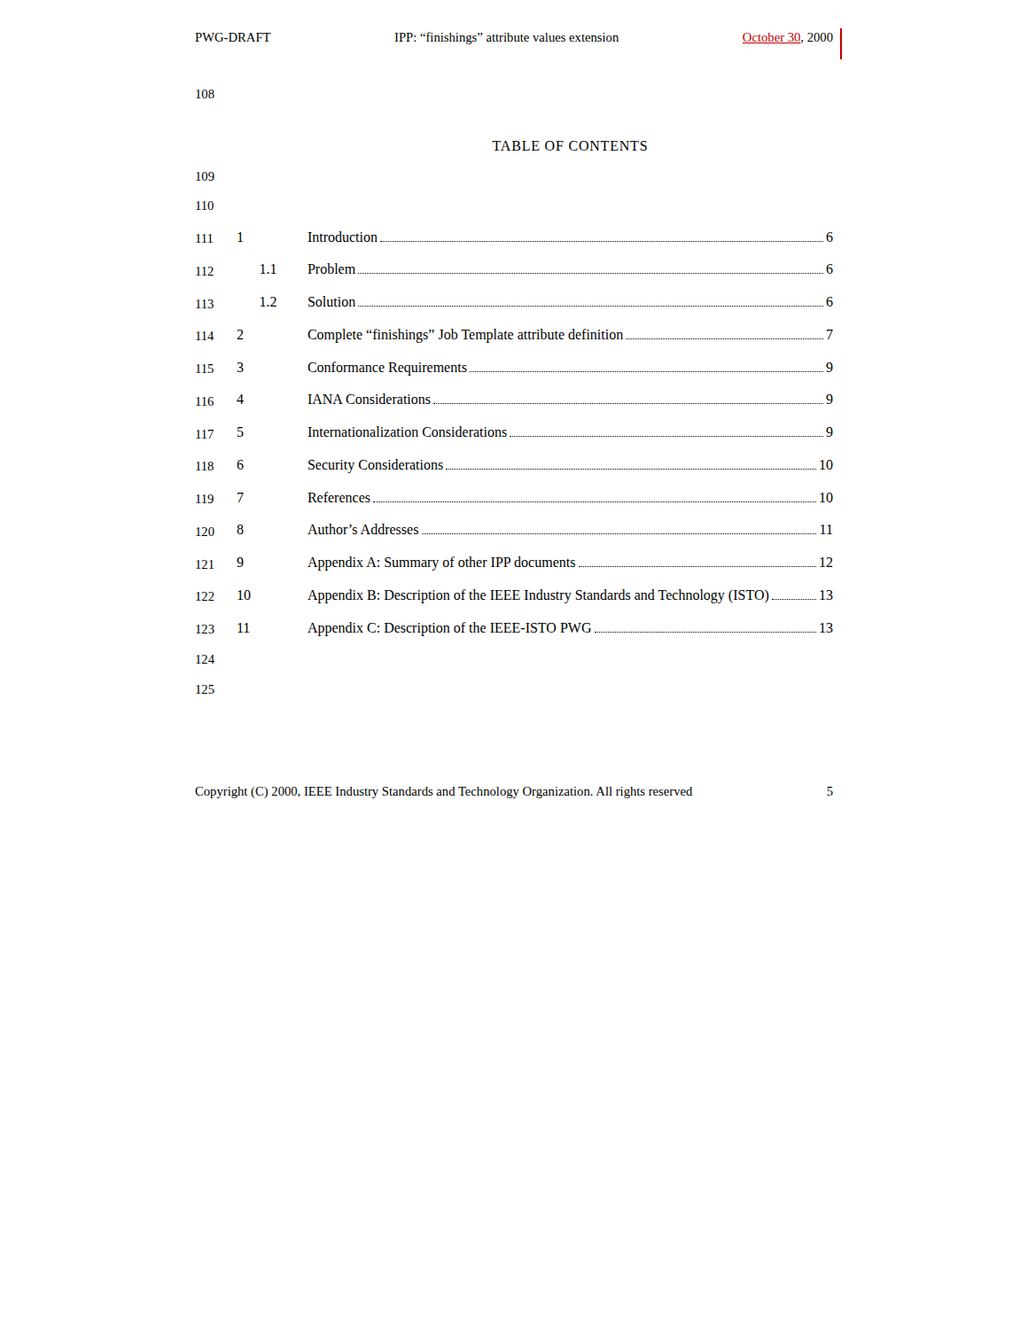PWG-DRAFT
IPP: “finishings” attribute values extension
October 30, 2000
| 108 | | |
| 109 | | TABLE OF CONTENTS |
| 110 | | |
| 111 | 1 | Introduction 6 |
| 112 | 1.1 | Problem 6 |
| 113 | 1.2 | Solution 6 |
| 114 | 2 | Complete “finishings” Job Template attribute definition 7 |
| 115 | 3 | Conformance Requirements 9 |
| 116 | 4 | IANA Considerations 9 |
| 117 | 5 | Internationalization Considerations 9 |
| 118 | 6 | Security Considerations 10 |
| 119 | 7 | References 10 |
| 120 | 8 | Author’s Addresses 11 |
| 121 | 9 | Appendix A: Summary of other IPP documents 12 |
| 122 | 10 | Appendix B: Description of the IEEE Industry Standards and Technology (ISTO) 13 |
| 123 | 11 | Appendix C: Description of the IEEE-ISTO PWG 13 |
| 124 | | |
| 125 | | |
Copyright (C) 2000, IEEE Industry Standards and Technology Organization. All rights reserved
5